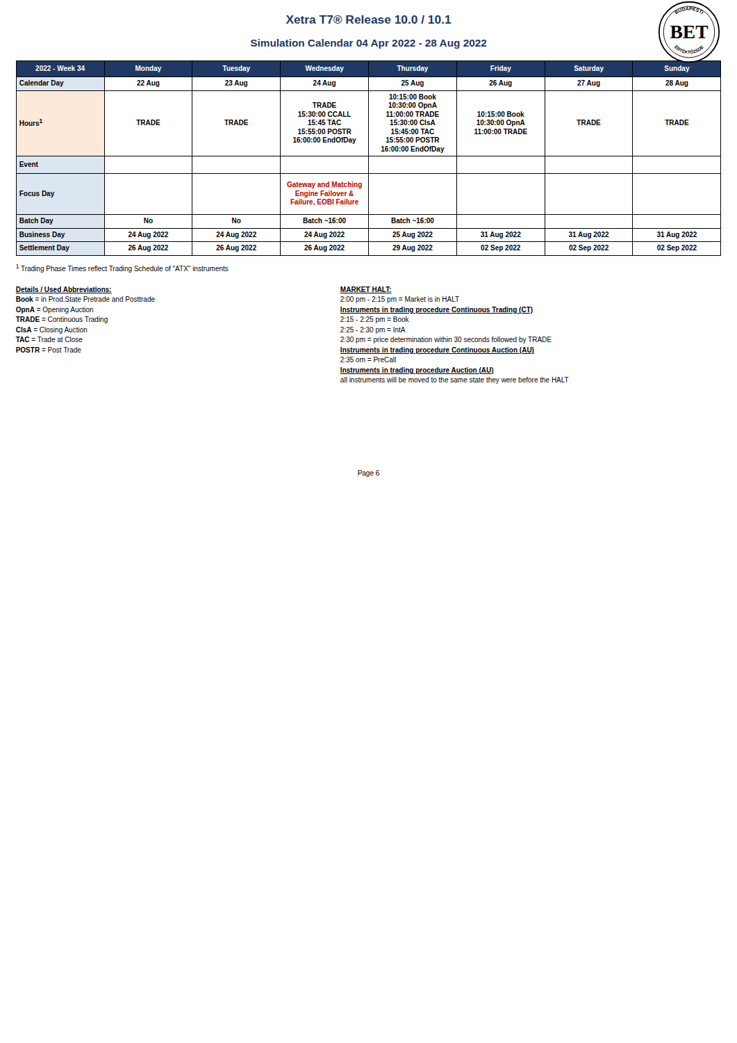BUDAPESTI ÉRTÉKTŐZSDE BET
Xetra T7® Release 10.0 / 10.1
Simulation Calendar 04 Apr 2022 - 28 Aug 2022
| 2022 - Week 34 | Monday | Tuesday | Wednesday | Thursday | Friday | Saturday | Sunday |
| --- | --- | --- | --- | --- | --- | --- | --- |
| Calendar Day | 22 Aug | 23 Aug | 24 Aug | 25 Aug | 26 Aug | 27 Aug | 28 Aug |
| Hours 1 | TRADE | TRADE | TRADE 15:30:00 CCALL 15:45 TAC 15:55:00 POSTR 16:00:00 EndOfDay | 10:15:00 Book 10:30:00 OpnA 11:00:00 TRADE 15:30:00 ClsA 15:45:00 TAC 15:55:00 POSTR 16:00:00 EndOfDay | 10:15:00 Book 10:30:00 OpnA 11:00:00 TRADE | TRADE | TRADE |
| Event | | | | | | | |
| Focus Day | | | Gateway and Matching Engine Failover & Failure, EOBI Failure | | | | |
| Batch Day | No | No | Batch ~16:00 | Batch ~16:00 | | | |
| Business Day | 24 Aug 2022 | 24 Aug 2022 | 24 Aug 2022 | 25 Aug 2022 | 31 Aug 2022 | 31 Aug 2022 | 31 Aug 2022 |
| Settlement Day | 26 Aug 2022 | 26 Aug 2022 | 26 Aug 2022 | 29 Aug 2022 | 02 Sep 2022 | 02 Sep 2022 | 02 Sep 2022 |
1 Trading Phase Times reflect Trading Schedule of "ATX" instruments
| Details / Used Abbreviations: Book = in Prod.State Pretrade and Posttrade OpnA = Opening Auction TRADE = Continuous Trading ClsA = Closing Auction TAC = Trade at Close POSTR = Post Trade | MARKET HALT: 2:00 pm - 2:15 pm = Market is in HALT Instruments in trading procedure Continuous Trading (CT) 2:15 - 2:25 pm = Book 2:25 - 2:30 pm = IntA 2:30 pm = price determination within 30 seconds followed by TRADE Instruments in trading procedure Continuous Auction (AU) 2:35 om = PreCall Instruments in trading procedure Auction (AU) all instruments will be moved to the same state they were before the HALT |
Page 6